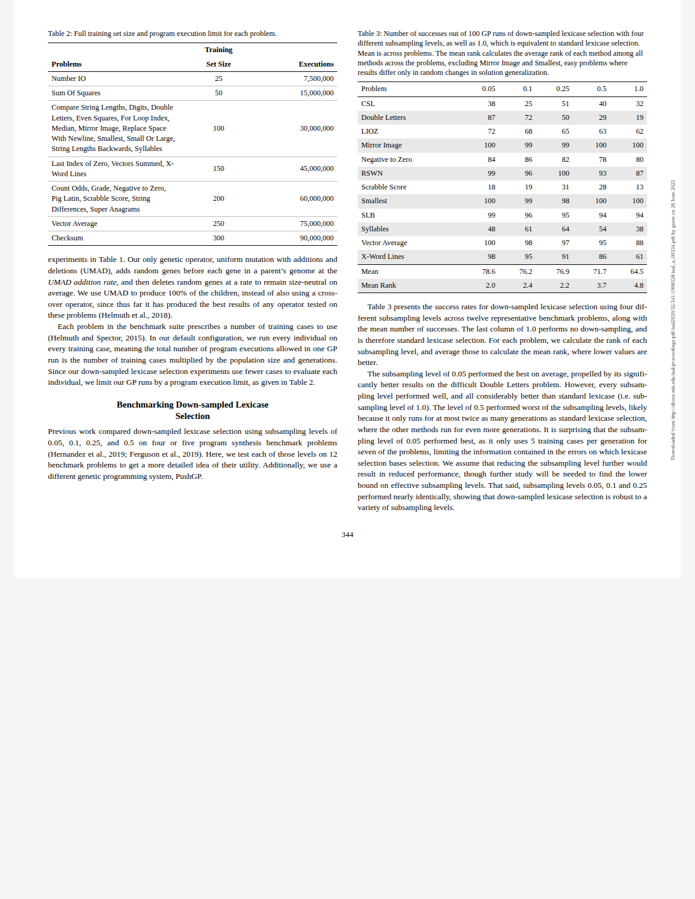Downloaded from http://direct.mit.edu/isal/proceedings-pdf/isal2020/32/341/1908528/isal_a_00334.pdf by guest on 28 June 2022
Table 2: Full training set size and program execution limit for each problem.
| | Training | |
| --- | --- | --- |
| Problems | Set Size | Executions |
| Number IO | 25 | 7,500,000 |
| Sum Of Squares | 50 | 15,000,000 |
| Compare String Lengths, Digits, Double Letters, Even Squares, For Loop Index, Median, Mirror Image, Replace Space With Newline, Smallest, Small Or Large, String Lengths Backwards, Syllables | 100 | 30,000,000 |
| Last Index of Zero, Vectors Summed, X-Word Lines | 150 | 45,000,000 |
| Count Odds, Grade, Negative to Zero, Pig Latin, Scrabble Score, String Differences, Super Anagrams | 200 | 60,000,000 |
| Vector Average | 250 | 75,000,000 |
| Checksum | 300 | 90,000,000 |
experiments in Table 1. Our only genetic operator, uniform mutation with additions and deletions (UMAD), adds random genes before each gene in a parent’s genome at the UMAD addition rate, and then deletes random genes at a rate to remain size-neutral on average. We use UMAD to produce 100% of the children, instead of also using a crossover operator, since thus far it has produced the best results of any operator tested on these problems (Helmuth et al., 2018).
Each problem in the benchmark suite prescribes a number of training cases to use (Helmuth and Spector, 2015). In our default configuration, we run every individual on every training case, meaning the total number of program executions allowed in one GP run is the number of training cases multiplied by the population size and generations. Since our down-sampled lexicase selection experiments use fewer cases to evaluate each individual, we limit our GP runs by a program execution limit, as given in Table 2.
Benchmarking Down-sampled Lexicase
Selection
Previous work compared down-sampled lexicase selection using subsampling levels of 0.05, 0.1, 0.25, and 0.5 on four or five program synthesis benchmark problems (Hernandez et al., 2019; Ferguson et al., 2019). Here, we test each of those levels on 12 benchmark problems to get a more detailed idea of their utility. Additionally, we use a different genetic programming system, PushGP.
Table 3: Number of successes out of 100 GP runs of down-sampled lexicase selection with four different subsampling levels, as well as 1.0, which is equivalent to standard lexicase selection. Mean is across problems. The mean rank calculates the average rank of each method among all methods across the problems, excluding Mirror Image and Smallest, easy problems where results differ only in random changes in solution generalization.
| Problem | 0.05 | 0.1 | 0.25 | 0.5 | 1.0 |
| --- | --- | --- | --- | --- | --- |
| CSL | 38 | 25 | 51 | 40 | 32 |
| Double Letters | 87 | 72 | 50 | 29 | 19 |
| LIOZ | 72 | 68 | 65 | 63 | 62 |
| Mirror Image | 100 | 99 | 99 | 100 | 100 |
| Negative to Zero | 84 | 86 | 82 | 78 | 80 |
| RSWN | 99 | 96 | 100 | 93 | 87 |
| Scrabble Score | 18 | 19 | 31 | 28 | 13 |
| Smallest | 100 | 99 | 98 | 100 | 100 |
| SLB | 99 | 96 | 95 | 94 | 94 |
| Syllables | 48 | 61 | 64 | 54 | 38 |
| Vector Average | 100 | 98 | 97 | 95 | 88 |
| X-Word Lines | 98 | 95 | 91 | 86 | 61 |
| Mean | 78.6 | 76.2 | 76.9 | 71.7 | 64.5 |
| Mean Rank | 2.0 | 2.4 | 2.2 | 3.7 | 4.8 |
Table 3 presents the success rates for down-sampled lexicase selection using four different subsampling levels across twelve representative benchmark problems, along with the mean number of successes. The last column of 1.0 performs no down-sampling, and is therefore standard lexicase selection. For each problem, we calculate the rank of each subsampling level, and average those to calculate the mean rank, where lower values are better.
The subsampling level of 0.05 performed the best on average, propelled by its significantly better results on the difficult Double Letters problem. However, every subsampling level performed well, and all considerably better than standard lexicase (i.e. subsampling level of 1.0). The level of 0.5 performed worst of the subsampling levels, likely because it only runs for at most twice as many generations as standard lexicase selection, where the other methods run for even more generations. It is surprising that the subsampling level of 0.05 performed best, as it only uses 5 training cases per generation for seven of the problems, limiting the information contained in the errors on which lexicase selection bases selection. We assume that reducing the subsampling level further would result in reduced performance, though further study will be needed to find the lower bound on effective subsampling levels. That said, subsampling levels 0.05, 0.1 and 0.25 performed nearly identically, showing that down-sampled lexicase selection is robust to a variety of subsampling levels.
344